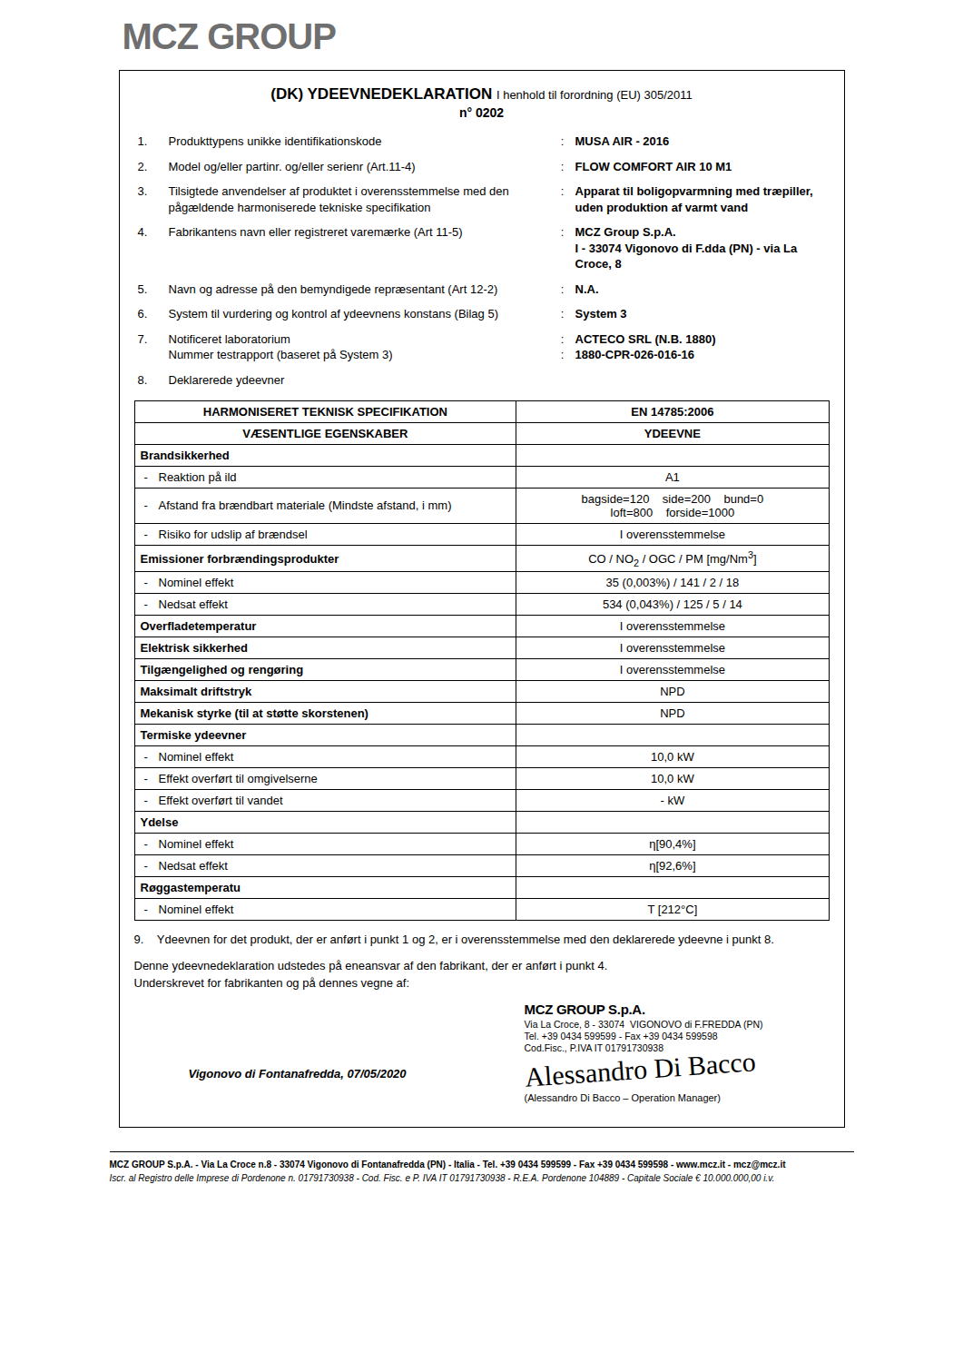MCZ GROUP
(DK) YDEEVNEDEKLARATION I henhold til forordning (EU) 305/2011
n° 0202
| 1. | Produkttypens unikke identifikationskode | : | MUSA AIR - 2016 |
| 2. | Model og/eller partinr. og/eller serienr (Art.11-4) | : | FLOW COMFORT AIR 10 M1 |
| 3. | Tilsigtede anvendelser af produktet i overensstemmelse med den pågældende harmoniserede tekniske specifikation | : | Apparat til boligopvarmning med træpiller, uden produktion af varmt vand |
| 4. | Fabrikantens navn eller registreret varemærke (Art 11-5) | : | MCZ Group S.p.A. I - 33074 Vigonovo di F.dda (PN) - via La Croce, 8 |
| 5. | Navn og adresse på den bemyndigede repræsentant (Art 12-2) | : | N.A. |
| 6. | System til vurdering og kontrol af ydeevnens konstans (Bilag 5) | : | System 3 |
| 7. | Notificeret laboratorium Nummer testrapport (baseret på System 3) | : : | ACTECO SRL (N.B. 1880) 1880-CPR-026-016-16 |
| 8. | Deklarerede ydeevner |
| HARMONISERET TEKNISK SPECIFIKATION | EN 14785:2006 |
| --- | --- |
| VÆSENTLIGE EGENSKABER | YDEEVNE |
| Brandsikkerhed | |
| Reaktion på ild | A1 |
| Afstand fra brændbart materiale (Mindste afstand, i mm) | bagside=120 side=200 bund=0 loft=800 forside=1000 |
| Risiko for udslip af brændsel | I overensstemmelse |
| Emissioner forbrændingsprodukter | CO / NO 2 / OGC / PM [mg/Nm 3 ] |
| Nominel effekt | 35 (0,003%) / 141 / 2 / 18 |
| Nedsat effekt | 534 (0,043%) / 125 / 5 / 14 |
| Overfladetemperatur | I overensstemmelse |
| Elektrisk sikkerhed | I overensstemmelse |
| Tilgængelighed og rengøring | I overensstemmelse |
| Maksimalt driftstryk | NPD |
| Mekanisk styrke (til at støtte skorstenen) | NPD |
| Termiske ydeevner | |
| Nominel effekt | 10,0 kW |
| Effekt overført til omgivelserne | 10,0 kW |
| Effekt overført til vandet | - kW |
| Ydelse | |
| Nominel effekt | η[90,4%] |
| Nedsat effekt | η[92,6%] |
| Røggastemperatu | |
| Nominel effekt | T [212°C] |
9. Ydeevnen for det produkt, der er anført i punkt 1 og 2, er i overensstemmelse med den deklarerede ydeevne i punkt 8.
Denne ydeevnedeklaration udstedes på eneansvar af den fabrikant, der er anført i punkt 4.
Underskrevet for fabrikanten og på dennes vegne af:
Vigonovo di Fontanafredda, 07/05/2020
MCZ GROUP S.p.A.
Via La Croce, 8 - 33074 VIGONOVO di F.FREDDA (PN)
Tel. +39 0434 599599 - Fax +39 0434 599598
Cod.Fisc., P.IVA IT 01791730938
Alessandro Di Bacco
(Alessandro Di Bacco – Operation Manager)
MCZ GROUP S.p.A. - Via La Croce n.8 - 33074 Vigonovo di Fontanafredda (PN) - Italia - Tel. +39 0434 599599 - Fax +39 0434 599598 - www.mcz.it - mcz@mcz.it
Iscr. al Registro delle Imprese di Pordenone n. 01791730938 - Cod. Fisc. e P. IVA IT 01791730938 - R.E.A. Pordenone 104889 - Capitale Sociale € 10.000.000,00 i.v.